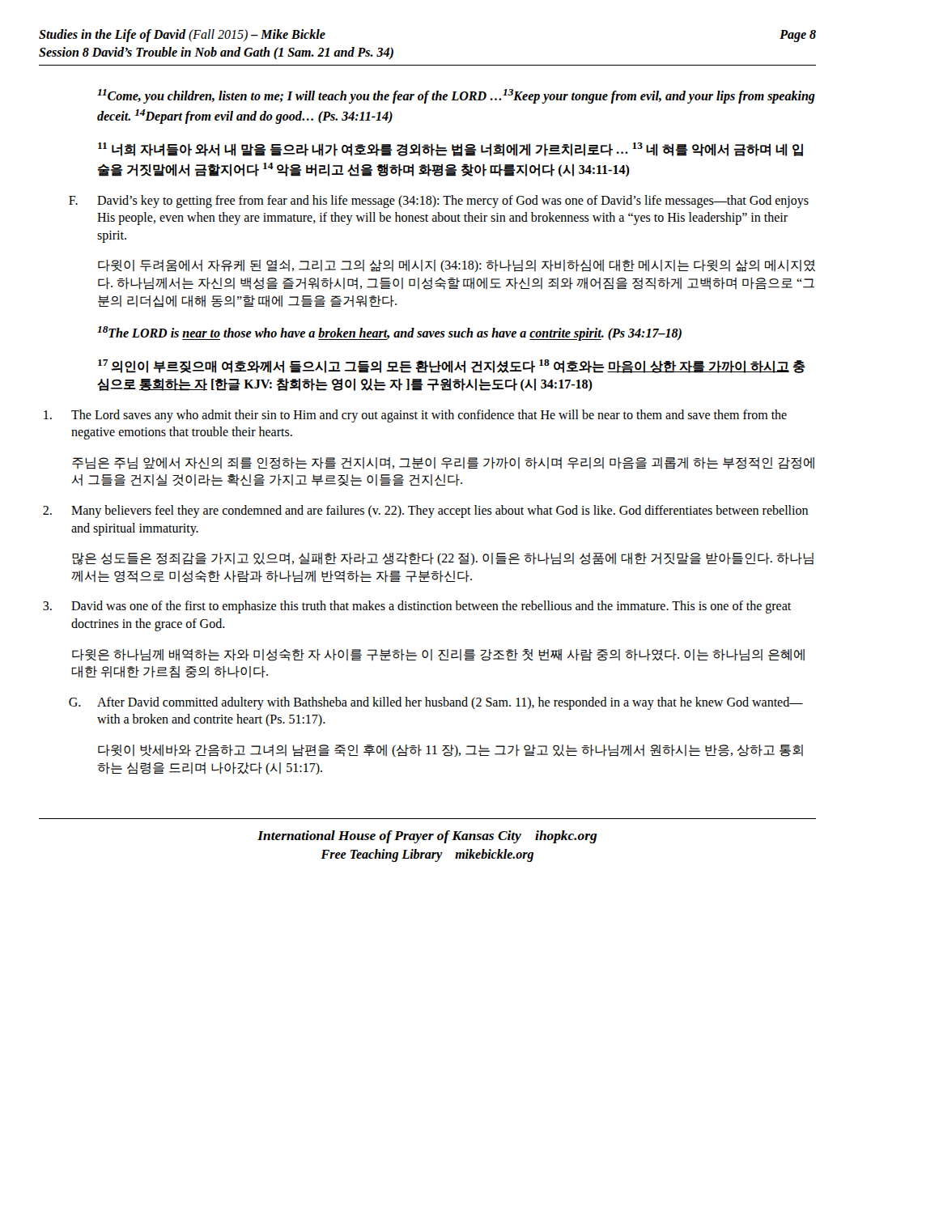Studies in the Life of David (Fall 2015) – Mike Bickle
Session 8 David’s Trouble in Nob and Gath (1 Sam. 21 and Ps. 34)
Page 8
11Come, you children, listen to me; I will teach you the fear of the LORD …13Keep your tongue from evil, and your lips from speaking deceit. 14Depart from evil and do good… (Ps. 34:11-14)
11 너희 자녀들아 와서 내 말을 들으라 내가 여호와를 경외하는 법을 너희에게 가르치리로다 … 13 네 혀를 악에서 금하며 네 입술을 거짓말에서 금할지어다 14 악을 버리고 선을 행하며 화평을 찾아 따를지어다 (시 34:11-14)
F. David’s key to getting free from fear and his life message (34:18): The mercy of God was one of David’s life messages—that God enjoys His people, even when they are immature, if they will be honest about their sin and brokenness with a “yes to His leadership” in their spirit.
다윗이 두려움에서 자유케 된 열쇠, 그리고 그의 삶의 메시지 (34:18): 하나님의 자비하심에 대한 메시지는 다윗의 삶의 메시지였다. 하나님께서는 자신의 백성을 즐거워하시며, 그들이 미성숙할 때에도 자신의 죄와 깨어짐을 정직하게 고백하며 마음으로 “그분의 리더십에 대해 동의”할 때에 그들을 즐거워한다.
18The LORD is near to those who have a broken heart, and saves such as have a contrite spirit. (Ps 34:17–18)
17 의인이 부르짖으매 여호와께서 들으시고 그들의 모든 환난에서 건지셨도다 18 여호와는 마음이 상한 자를 가까이 하시고 충심으로 통회하는 자 [한글 KJV: 참회하는 영이 있는 자 ]를 구원하시는도다 (시 34:17-18)
1. The Lord saves any who admit their sin to Him and cry out against it with confidence that He will be near to them and save them from the negative emotions that trouble their hearts.
주님은 주님 앞에서 자신의 죄를 인정하는 자를 건지시며, 그분이 우리를 가까이 하시며 우리의 마음을 괴롭게 하는 부정적인 감정에서 그들을 건지실 것이라는 확신을 가지고 부르짖는 이들을 건지신다.
2. Many believers feel they are condemned and are failures (v. 22). They accept lies about what God is like. God differentiates between rebellion and spiritual immaturity.
많은 성도들은 정죄감을 가지고 있으며, 실패한 자라고 생각한다 (22 절). 이들은 하나님의 성품에 대한 거짓말을 받아들인다. 하나님께서는 영적으로 미성숙한 사람과 하나님께 반역하는 자를 구분하신다.
3. David was one of the first to emphasize this truth that makes a distinction between the rebellious and the immature. This is one of the great doctrines in the grace of God.
다윗은 하나님께 배역하는 자와 미성숙한 자 사이를 구분하는 이 진리를 강조한 첫 번째 사람 중의 하나였다. 이는 하나님의 은혜에 대한 위대한 가르침 중의 하나이다.
G. After David committed adultery with Bathsheba and killed her husband (2 Sam. 11), he responded in a way that he knew God wanted—with a broken and contrite heart (Ps. 51:17).
다윗이 밧세바와 간음하고 그녀의 남편을 죽인 후에 (삼하 11 장), 그는 그가 알고 있는 하나님께서 원하시는 반응, 상하고 통회하는 심령을 드리며 나아갔다 (시 51:17).
International House of Prayer of Kansas City ihopkc.org
Free Teaching Library mikebickle.org